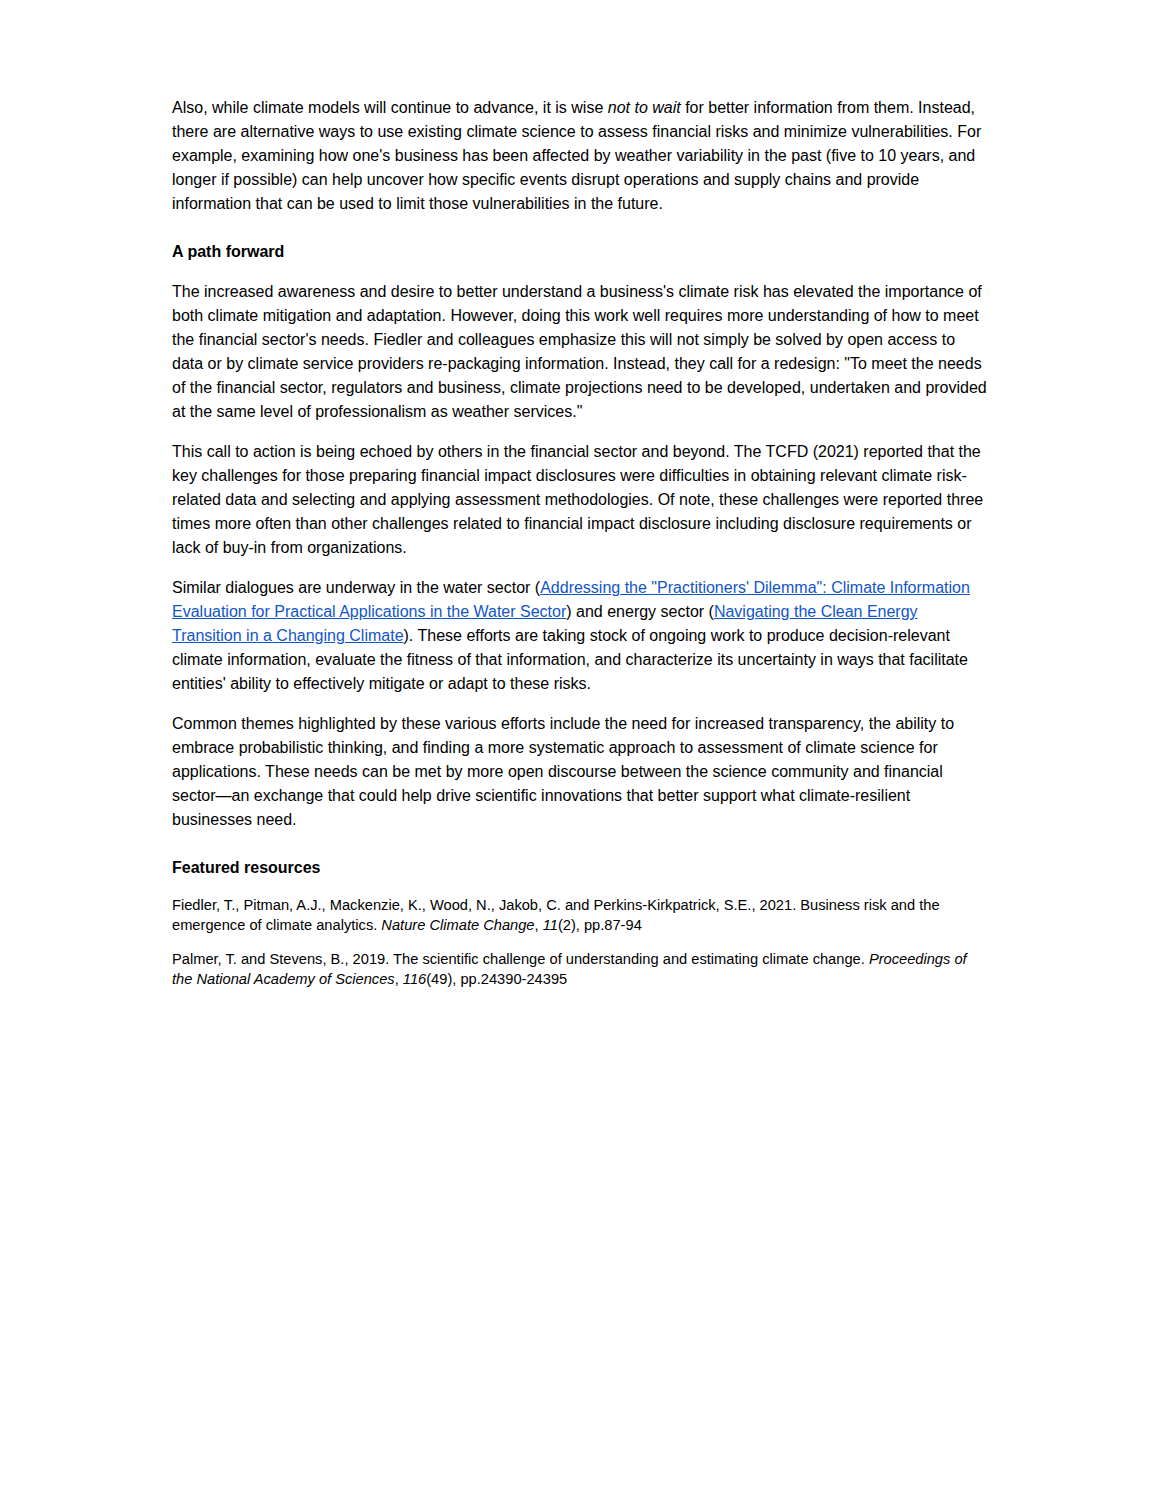Also, while climate models will continue to advance, it is wise not to wait for better information from them. Instead, there are alternative ways to use existing climate science to assess financial risks and minimize vulnerabilities. For example, examining how one's business has been affected by weather variability in the past (five to 10 years, and longer if possible) can help uncover how specific events disrupt operations and supply chains and provide information that can be used to limit those vulnerabilities in the future.
A path forward
The increased awareness and desire to better understand a business's climate risk has elevated the importance of both climate mitigation and adaptation. However, doing this work well requires more understanding of how to meet the financial sector's needs. Fiedler and colleagues emphasize this will not simply be solved by open access to data or by climate service providers re-packaging information. Instead, they call for a redesign: "To meet the needs of the financial sector, regulators and business, climate projections need to be developed, undertaken and provided at the same level of professionalism as weather services."
This call to action is being echoed by others in the financial sector and beyond. The TCFD (2021) reported that the key challenges for those preparing financial impact disclosures were difficulties in obtaining relevant climate risk-related data and selecting and applying assessment methodologies. Of note, these challenges were reported three times more often than other challenges related to financial impact disclosure including disclosure requirements or lack of buy-in from organizations.
Similar dialogues are underway in the water sector (Addressing the "Practitioners' Dilemma": Climate Information Evaluation for Practical Applications in the Water Sector) and energy sector (Navigating the Clean Energy Transition in a Changing Climate). These efforts are taking stock of ongoing work to produce decision-relevant climate information, evaluate the fitness of that information, and characterize its uncertainty in ways that facilitate entities' ability to effectively mitigate or adapt to these risks.
Common themes highlighted by these various efforts include the need for increased transparency, the ability to embrace probabilistic thinking, and finding a more systematic approach to assessment of climate science for applications. These needs can be met by more open discourse between the science community and financial sector—an exchange that could help drive scientific innovations that better support what climate-resilient businesses need.
Featured resources
Fiedler, T., Pitman, A.J., Mackenzie, K., Wood, N., Jakob, C. and Perkins-Kirkpatrick, S.E., 2021. Business risk and the emergence of climate analytics. Nature Climate Change, 11(2), pp.87-94
Palmer, T. and Stevens, B., 2019. The scientific challenge of understanding and estimating climate change. Proceedings of the National Academy of Sciences, 116(49), pp.24390-24395